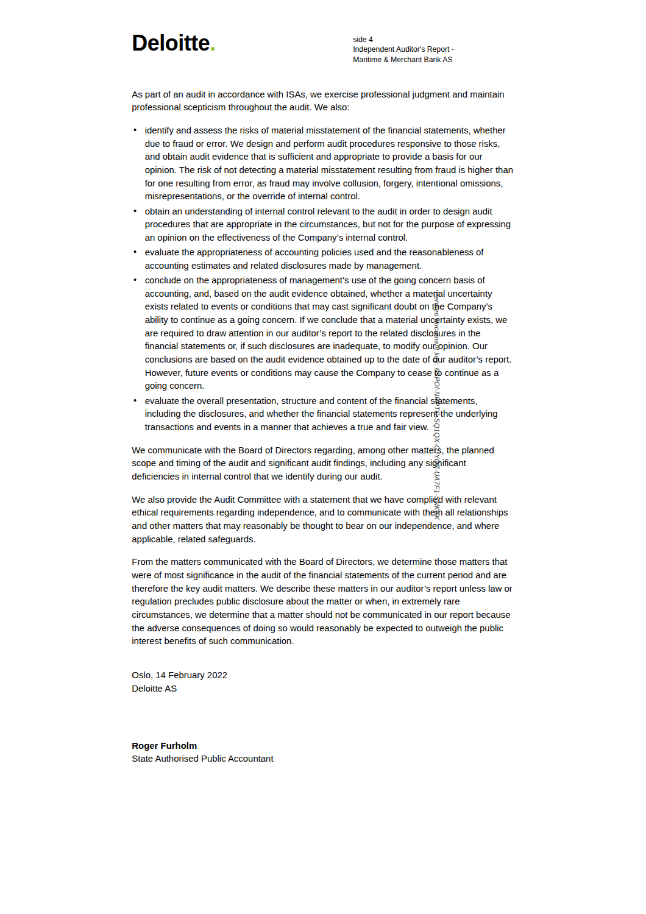Deloitte.
side 4
Independent Auditor's Report -
Maritime & Merchant Bank AS
Permeo document key: 6SPOI-NPPTC-SQ1QX-CJYQZ-UA7F1-SNKXK
As part of an audit in accordance with ISAs, we exercise professional judgment and maintain professional scepticism throughout the audit. We also:
identify and assess the risks of material misstatement of the financial statements, whether due to fraud or error. We design and perform audit procedures responsive to those risks, and obtain audit evidence that is sufficient and appropriate to provide a basis for our opinion. The risk of not detecting a material misstatement resulting from fraud is higher than for one resulting from error, as fraud may involve collusion, forgery, intentional omissions, misrepresentations, or the override of internal control.
obtain an understanding of internal control relevant to the audit in order to design audit procedures that are appropriate in the circumstances, but not for the purpose of expressing an opinion on the effectiveness of the Company’s internal control.
evaluate the appropriateness of accounting policies used and the reasonableness of accounting estimates and related disclosures made by management.
conclude on the appropriateness of management’s use of the going concern basis of accounting, and, based on the audit evidence obtained, whether a material uncertainty exists related to events or conditions that may cast significant doubt on the Company’s ability to continue as a going concern. If we conclude that a material uncertainty exists, we are required to draw attention in our auditor’s report to the related disclosures in the financial statements or, if such disclosures are inadequate, to modify our opinion. Our conclusions are based on the audit evidence obtained up to the date of our auditor’s report. However, future events or conditions may cause the Company to cease to continue as a going concern.
evaluate the overall presentation, structure and content of the financial statements, including the disclosures, and whether the financial statements represent the underlying transactions and events in a manner that achieves a true and fair view.
We communicate with the Board of Directors regarding, among other matters, the planned scope and timing of the audit and significant audit findings, including any significant deficiencies in internal control that we identify during our audit.
We also provide the Audit Committee with a statement that we have complied with relevant ethical requirements regarding independence, and to communicate with them all relationships and other matters that may reasonably be thought to bear on our independence, and where applicable, related safeguards.
From the matters communicated with the Board of Directors, we determine those matters that were of most significance in the audit of the financial statements of the current period and are therefore the key audit matters. We describe these matters in our auditor’s report unless law or regulation precludes public disclosure about the matter or when, in extremely rare circumstances, we determine that a matter should not be communicated in our report because the adverse consequences of doing so would reasonably be expected to outweigh the public interest benefits of such communication.
Oslo, 14 February 2022
Deloitte AS
Roger Furholm
State Authorised Public Accountant